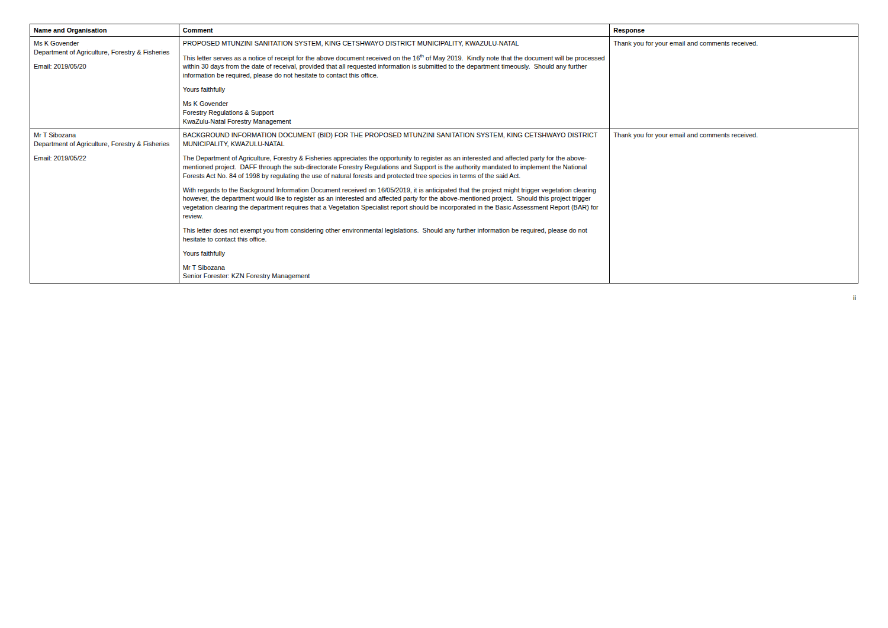| Name and Organisation | Comment | Response |
| --- | --- | --- |
| Ms K Govender Department of Agriculture, Forestry & Fisheries Email: 2019/05/20 | PROPOSED MTUNZINI SANITATION SYSTEM, KING CETSHWAYO DISTRICT MUNICIPALITY, KWAZULU-NATAL This letter serves as a notice of receipt for the above document received on the 16 th of May 2019. Kindly note that the document will be processed within 30 days from the date of receival, provided that all requested information is submitted to the department timeously. Should any further information be required, please do not hesitate to contact this office. Yours faithfully Ms K Govender Forestry Regulations & Support KwaZulu-Natal Forestry Management | Thank you for your email and comments received. |
| Mr T Sibozana Department of Agriculture, Forestry & Fisheries Email: 2019/05/22 | BACKGROUND INFORMATION DOCUMENT (BID) FOR THE PROPOSED MTUNZINI SANITATION SYSTEM, KING CETSHWAYO DISTRICT MUNICIPALITY, KWAZULU-NATAL The Department of Agriculture, Forestry & Fisheries appreciates the opportunity to register as an interested and affected party for the above-mentioned project. DAFF through the sub-directorate Forestry Regulations and Support is the authority mandated to implement the National Forests Act No. 84 of 1998 by regulating the use of natural forests and protected tree species in terms of the said Act. With regards to the Background Information Document received on 16/05/2019, it is anticipated that the project might trigger vegetation clearing however, the department would like to register as an interested and affected party for the above-mentioned project. Should this project trigger vegetation clearing the department requires that a Vegetation Specialist report should be incorporated in the Basic Assessment Report (BAR) for review. This letter does not exempt you from considering other environmental legislations. Should any further information be required, please do not hesitate to contact this office. Yours faithfully Mr T Sibozana Senior Forester: KZN Forestry Management | Thank you for your email and comments received. |
ii